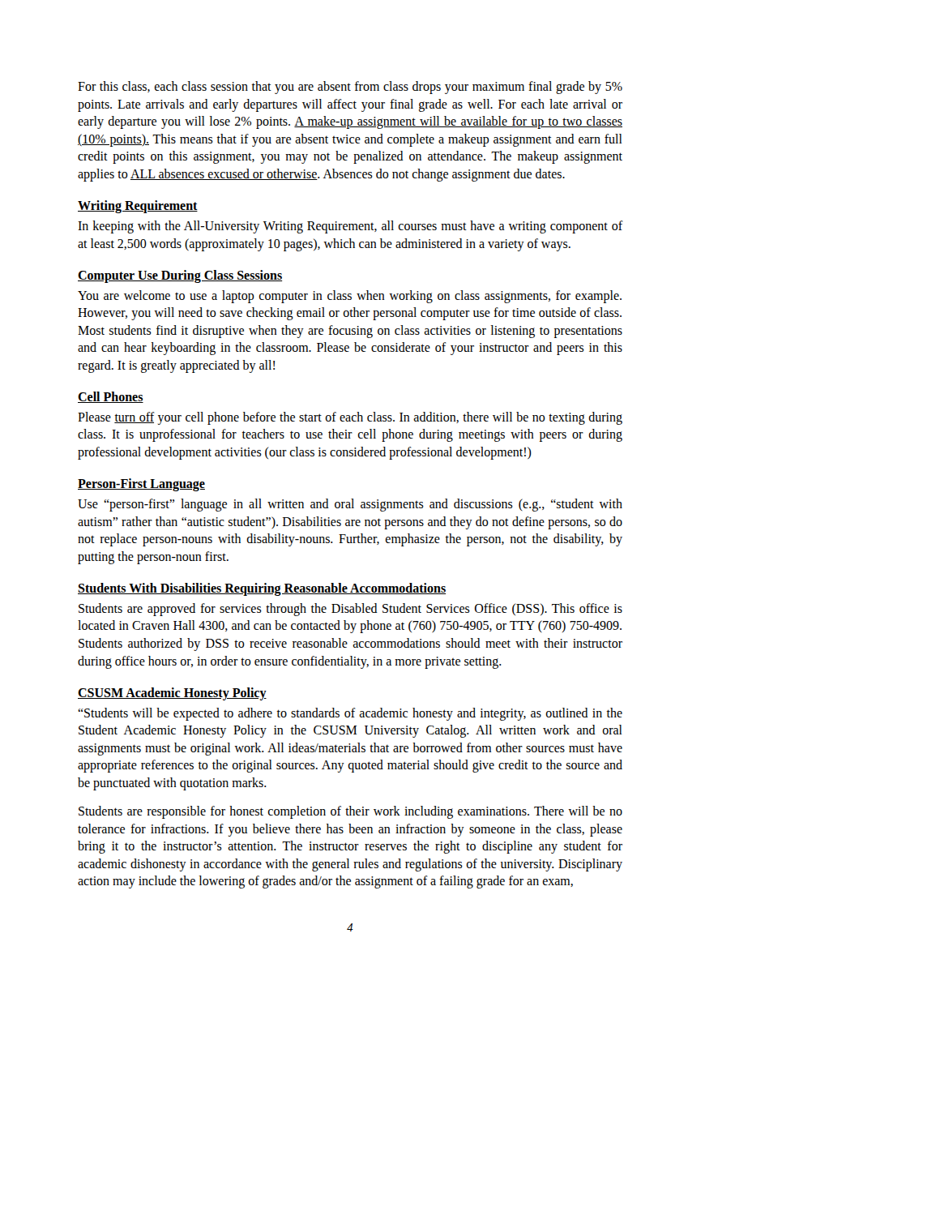For this class, each class session that you are absent from class drops your maximum final grade by 5% points. Late arrivals and early departures will affect your final grade as well. For each late arrival or early departure you will lose 2% points. A make-up assignment will be available for up to two classes (10% points). This means that if you are absent twice and complete a makeup assignment and earn full credit points on this assignment, you may not be penalized on attendance. The makeup assignment applies to ALL absences excused or otherwise. Absences do not change assignment due dates.
Writing Requirement
In keeping with the All-University Writing Requirement, all courses must have a writing component of at least 2,500 words (approximately 10 pages), which can be administered in a variety of ways.
Computer Use During Class Sessions
You are welcome to use a laptop computer in class when working on class assignments, for example. However, you will need to save checking email or other personal computer use for time outside of class. Most students find it disruptive when they are focusing on class activities or listening to presentations and can hear keyboarding in the classroom. Please be considerate of your instructor and peers in this regard. It is greatly appreciated by all!
Cell Phones
Please turn off your cell phone before the start of each class. In addition, there will be no texting during class. It is unprofessional for teachers to use their cell phone during meetings with peers or during professional development activities (our class is considered professional development!)
Person-First Language
Use “person-first” language in all written and oral assignments and discussions (e.g., “student with autism” rather than “autistic student”). Disabilities are not persons and they do not define persons, so do not replace person-nouns with disability-nouns. Further, emphasize the person, not the disability, by putting the person-noun first.
Students With Disabilities Requiring Reasonable Accommodations
Students are approved for services through the Disabled Student Services Office (DSS). This office is located in Craven Hall 4300, and can be contacted by phone at (760) 750-4905, or TTY (760) 750-4909. Students authorized by DSS to receive reasonable accommodations should meet with their instructor during office hours or, in order to ensure confidentiality, in a more private setting.
CSUSM Academic Honesty Policy
“Students will be expected to adhere to standards of academic honesty and integrity, as outlined in the Student Academic Honesty Policy in the CSUSM University Catalog. All written work and oral assignments must be original work. All ideas/materials that are borrowed from other sources must have appropriate references to the original sources. Any quoted material should give credit to the source and be punctuated with quotation marks.
Students are responsible for honest completion of their work including examinations. There will be no tolerance for infractions. If you believe there has been an infraction by someone in the class, please bring it to the instructor’s attention. The instructor reserves the right to discipline any student for academic dishonesty in accordance with the general rules and regulations of the university. Disciplinary action may include the lowering of grades and/or the assignment of a failing grade for an exam,
4